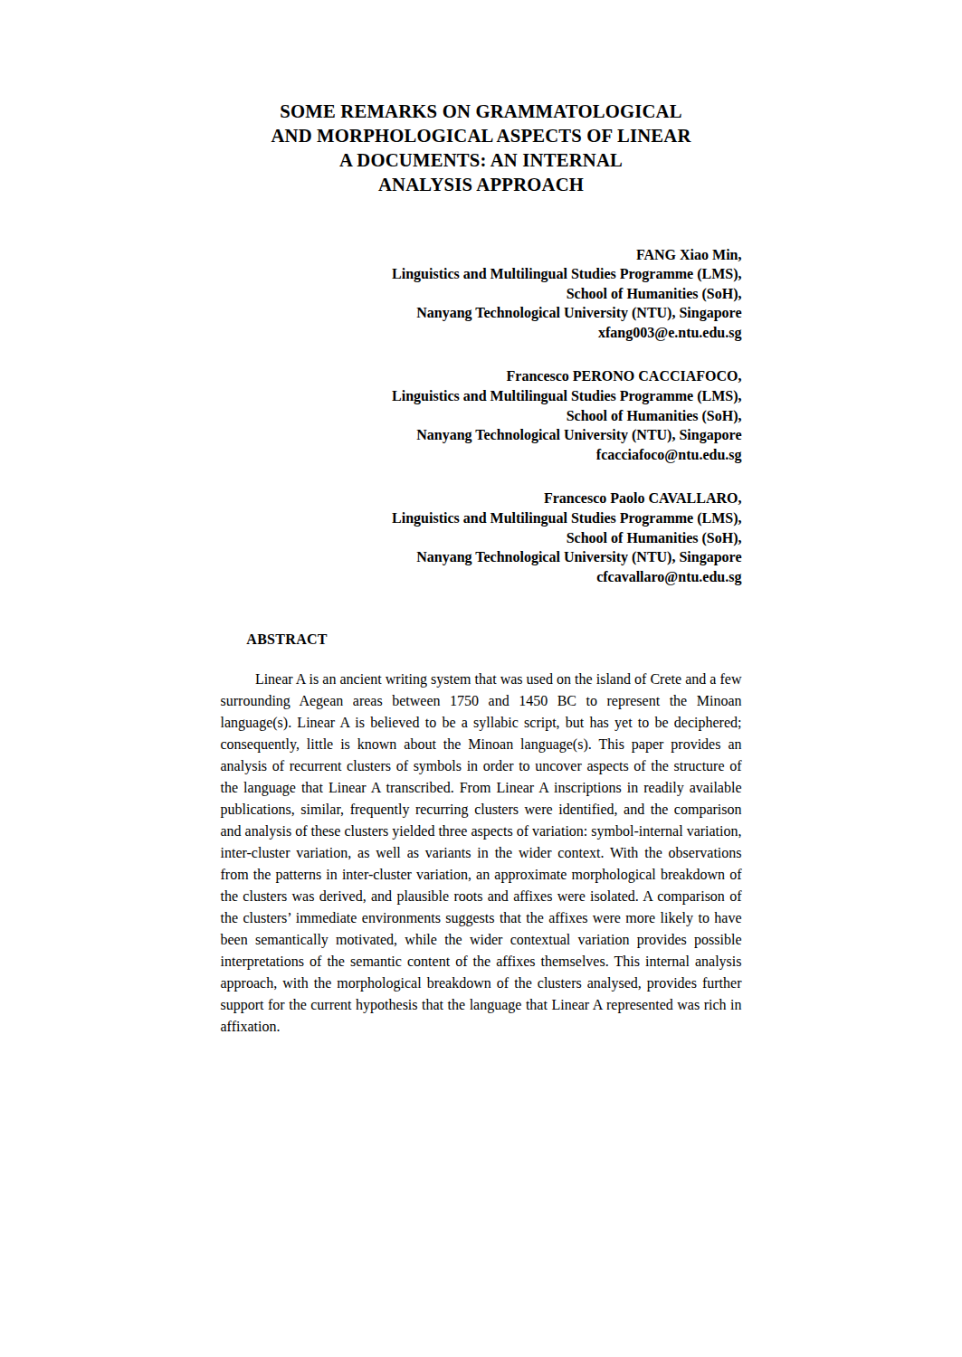SOME REMARKS ON GRAMMATOLOGICAL
AND MORPHOLOGICAL ASPECTS OF LINEAR
A DOCUMENTS: AN INTERNAL
ANALYSIS APPROACH
FANG Xiao Min,
Linguistics and Multilingual Studies Programme (LMS),
School of Humanities (SoH),
Nanyang Technological University (NTU), Singapore
xfang003@e.ntu.edu.sg
Francesco PERONO CACCIAFOCO,
Linguistics and Multilingual Studies Programme (LMS),
School of Humanities (SoH),
Nanyang Technological University (NTU), Singapore
fcacciafoco@ntu.edu.sg
Francesco Paolo CAVALLARO,
Linguistics and Multilingual Studies Programme (LMS),
School of Humanities (SoH),
Nanyang Technological University (NTU), Singapore
cfcavallaro@ntu.edu.sg
ABSTRACT
Linear A is an ancient writing system that was used on the island of Crete and a few surrounding Aegean areas between 1750 and 1450 BC to represent the Minoan language(s). Linear A is believed to be a syllabic script, but has yet to be deciphered; consequently, little is known about the Minoan language(s). This paper provides an analysis of recurrent clusters of symbols in order to uncover aspects of the structure of the language that Linear A transcribed. From Linear A inscriptions in readily available publications, similar, frequently recurring clusters were identified, and the comparison and analysis of these clusters yielded three aspects of variation: symbol-internal variation, inter-cluster variation, as well as variants in the wider context. With the observations from the patterns in inter-cluster variation, an approximate morphological breakdown of the clusters was derived, and plausible roots and affixes were isolated. A comparison of the clusters’ immediate environments suggests that the affixes were more likely to have been semantically motivated, while the wider contextual variation provides possible interpretations of the semantic content of the affixes themselves. This internal analysis approach, with the morphological breakdown of the clusters analysed, provides further support for the current hypothesis that the language that Linear A represented was rich in affixation.